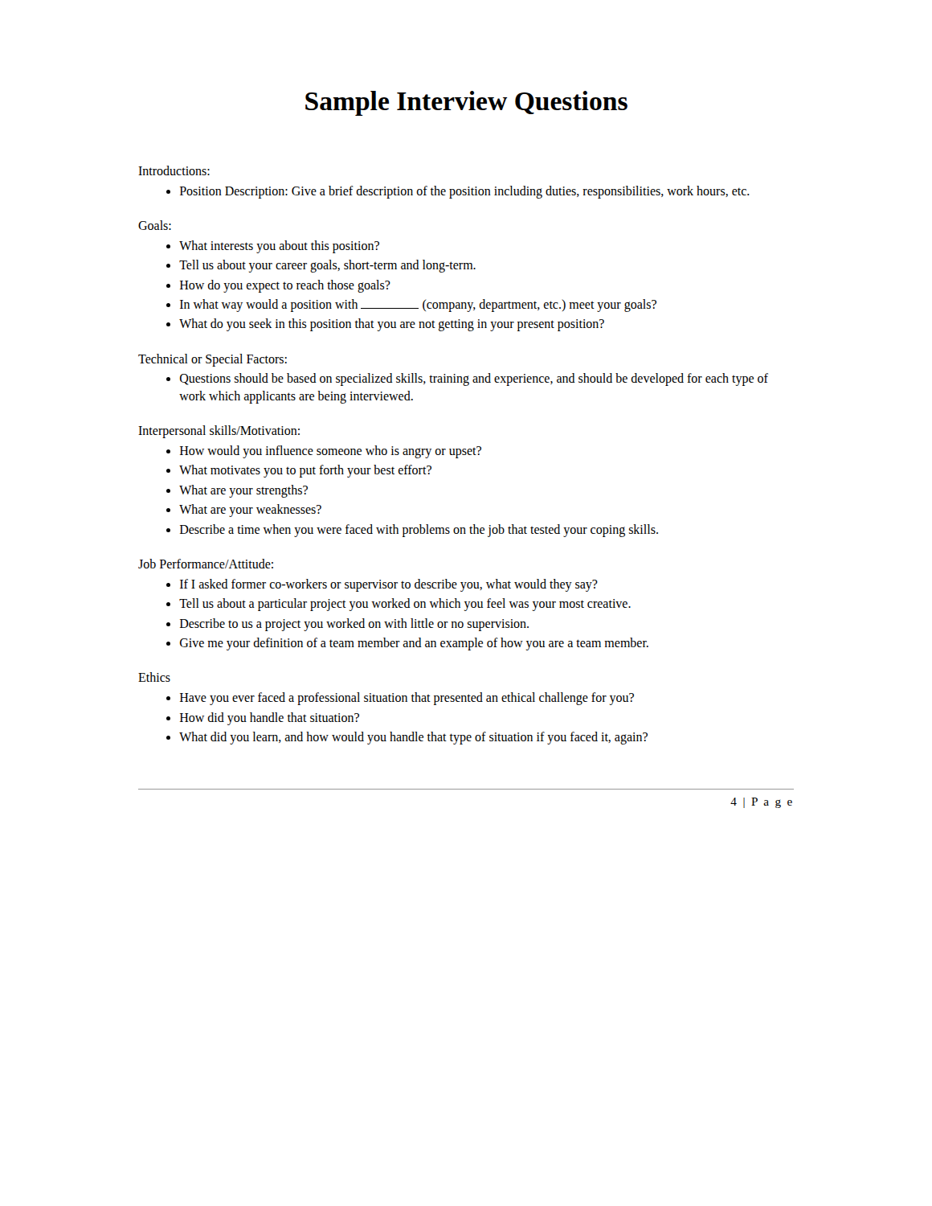Sample Interview Questions
Introductions:
Position Description: Give a brief description of the position including duties, responsibilities, work hours, etc.
Goals:
What interests you about this position?
Tell us about your career goals, short-term and long-term.
How do you expect to reach those goals?
In what way would a position with (company, department, etc.) meet your goals?
What do you seek in this position that you are not getting in your present position?
Technical or Special Factors:
Questions should be based on specialized skills, training and experience, and should be developed for each type of work which applicants are being interviewed.
Interpersonal skills/Motivation:
How would you influence someone who is angry or upset?
What motivates you to put forth your best effort?
What are your strengths?
What are your weaknesses?
Describe a time when you were faced with problems on the job that tested your coping skills.
Job Performance/Attitude:
If I asked former co-workers or supervisor to describe you, what would they say?
Tell us about a particular project you worked on which you feel was your most creative.
Describe to us a project you worked on with little or no supervision.
Give me your definition of a team member and an example of how you are a team member.
Ethics
Have you ever faced a professional situation that presented an ethical challenge for you?
How did you handle that situation?
What did you learn, and how would you handle that type of situation if you faced it, again?
4 | P a g e